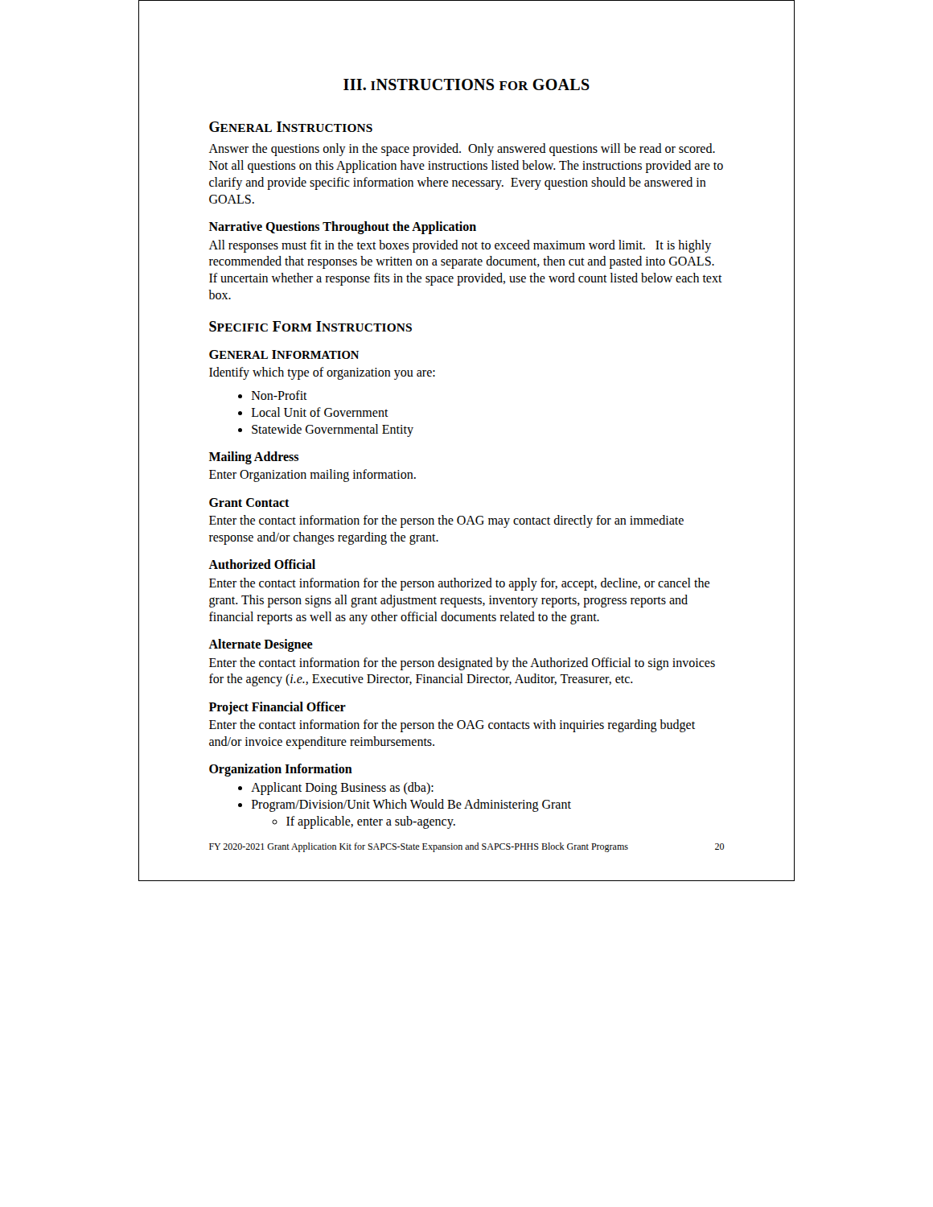III. INSTRUCTIONS FOR GOALS
GENERAL INSTRUCTIONS
Answer the questions only in the space provided. Only answered questions will be read or scored. Not all questions on this Application have instructions listed below. The instructions provided are to clarify and provide specific information where necessary. Every question should be answered in GOALS.
Narrative Questions Throughout the Application
All responses must fit in the text boxes provided not to exceed maximum word limit. It is highly recommended that responses be written on a separate document, then cut and pasted into GOALS. If uncertain whether a response fits in the space provided, use the word count listed below each text box.
SPECIFIC FORM INSTRUCTIONS
GENERAL INFORMATION
Identify which type of organization you are:
Non-Profit
Local Unit of Government
Statewide Governmental Entity
Mailing Address
Enter Organization mailing information.
Grant Contact
Enter the contact information for the person the OAG may contact directly for an immediate response and/or changes regarding the grant.
Authorized Official
Enter the contact information for the person authorized to apply for, accept, decline, or cancel the grant. This person signs all grant adjustment requests, inventory reports, progress reports and financial reports as well as any other official documents related to the grant.
Alternate Designee
Enter the contact information for the person designated by the Authorized Official to sign invoices for the agency (i.e., Executive Director, Financial Director, Auditor, Treasurer, etc.
Project Financial Officer
Enter the contact information for the person the OAG contacts with inquiries regarding budget and/or invoice expenditure reimbursements.
Organization Information
Applicant Doing Business as (dba):
Program/Division/Unit Which Would Be Administering Grant
If applicable, enter a sub-agency.
FY 2020-2021 Grant Application Kit for SAPCS-State Expansion and SAPCS-PHHS Block Grant Programs
20